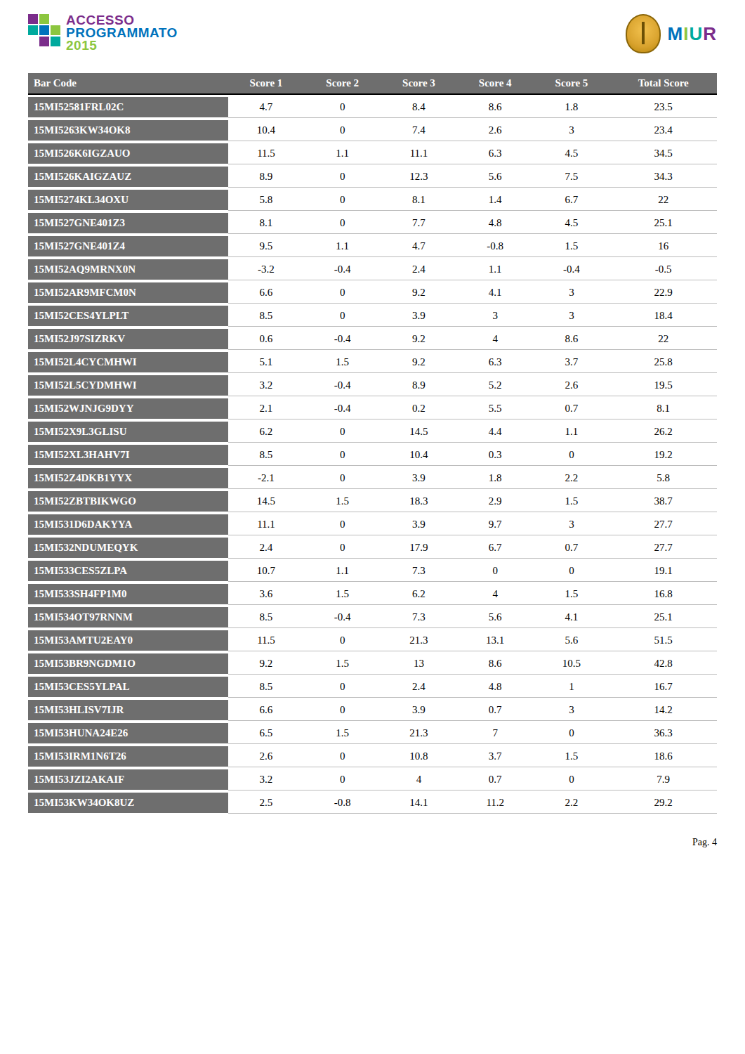ACCESSO
PROGRAMMATO
2015
MIUR
| Bar Code | Score 1 | Score 2 | Score 3 | Score 4 | Score 5 | Total Score |
| --- | --- | --- | --- | --- | --- | --- |
| 15MI52581FRL02C | 4.7 | 0 | 8.4 | 8.6 | 1.8 | 23.5 |
| 15MI5263KW34OK8 | 10.4 | 0 | 7.4 | 2.6 | 3 | 23.4 |
| 15MI526K6IGZAUO | 11.5 | 1.1 | 11.1 | 6.3 | 4.5 | 34.5 |
| 15MI526KAIGZAUZ | 8.9 | 0 | 12.3 | 5.6 | 7.5 | 34.3 |
| 15MI5274KL34OXU | 5.8 | 0 | 8.1 | 1.4 | 6.7 | 22 |
| 15MI527GNE401Z3 | 8.1 | 0 | 7.7 | 4.8 | 4.5 | 25.1 |
| 15MI527GNE401Z4 | 9.5 | 1.1 | 4.7 | -0.8 | 1.5 | 16 |
| 15MI52AQ9MRNX0N | -3.2 | -0.4 | 2.4 | 1.1 | -0.4 | -0.5 |
| 15MI52AR9MFCM0N | 6.6 | 0 | 9.2 | 4.1 | 3 | 22.9 |
| 15MI52CES4YLPLT | 8.5 | 0 | 3.9 | 3 | 3 | 18.4 |
| 15MI52J97SIZRKV | 0.6 | -0.4 | 9.2 | 4 | 8.6 | 22 |
| 15MI52L4CYCMHWI | 5.1 | 1.5 | 9.2 | 6.3 | 3.7 | 25.8 |
| 15MI52L5CYDMHWI | 3.2 | -0.4 | 8.9 | 5.2 | 2.6 | 19.5 |
| 15MI52WJNJG9DYY | 2.1 | -0.4 | 0.2 | 5.5 | 0.7 | 8.1 |
| 15MI52X9L3GLISU | 6.2 | 0 | 14.5 | 4.4 | 1.1 | 26.2 |
| 15MI52XL3HAHV7I | 8.5 | 0 | 10.4 | 0.3 | 0 | 19.2 |
| 15MI52Z4DKB1YYX | -2.1 | 0 | 3.9 | 1.8 | 2.2 | 5.8 |
| 15MI52ZBTBIKWGO | 14.5 | 1.5 | 18.3 | 2.9 | 1.5 | 38.7 |
| 15MI531D6DAKYYA | 11.1 | 0 | 3.9 | 9.7 | 3 | 27.7 |
| 15MI532NDUMEQYK | 2.4 | 0 | 17.9 | 6.7 | 0.7 | 27.7 |
| 15MI533CES5ZLPA | 10.7 | 1.1 | 7.3 | 0 | 0 | 19.1 |
| 15MI533SH4FP1M0 | 3.6 | 1.5 | 6.2 | 4 | 1.5 | 16.8 |
| 15MI534OT97RNNM | 8.5 | -0.4 | 7.3 | 5.6 | 4.1 | 25.1 |
| 15MI53AMTU2EAY0 | 11.5 | 0 | 21.3 | 13.1 | 5.6 | 51.5 |
| 15MI53BR9NGDM1O | 9.2 | 1.5 | 13 | 8.6 | 10.5 | 42.8 |
| 15MI53CES5YLPAL | 8.5 | 0 | 2.4 | 4.8 | 1 | 16.7 |
| 15MI53HLISV7IJR | 6.6 | 0 | 3.9 | 0.7 | 3 | 14.2 |
| 15MI53HUNA24E26 | 6.5 | 1.5 | 21.3 | 7 | 0 | 36.3 |
| 15MI53IRM1N6T26 | 2.6 | 0 | 10.8 | 3.7 | 1.5 | 18.6 |
| 15MI53JZI2AKAIF | 3.2 | 0 | 4 | 0.7 | 0 | 7.9 |
| 15MI53KW34OK8UZ | 2.5 | -0.8 | 14.1 | 11.2 | 2.2 | 29.2 |
Pag. 4